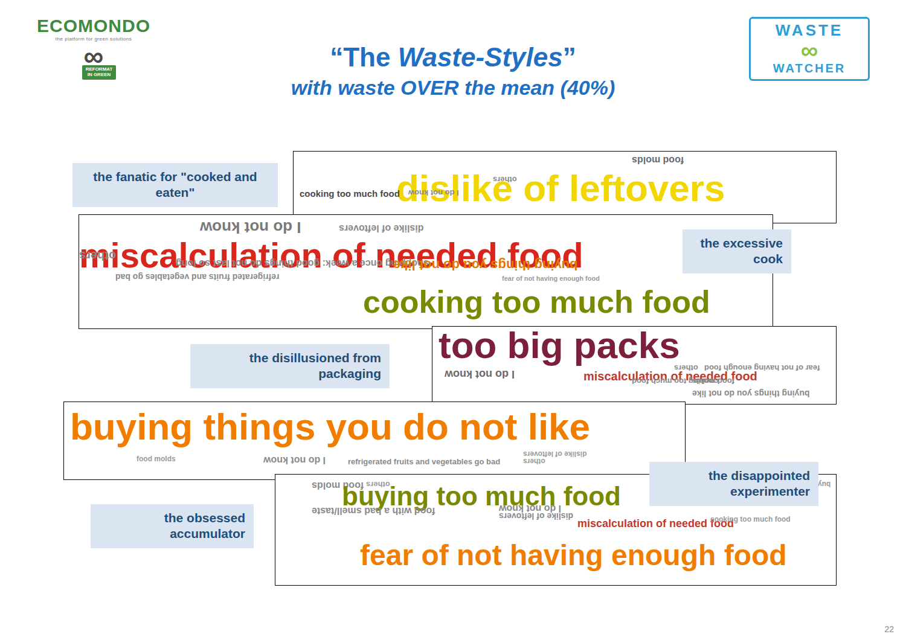ECOMONDO
the platform for green solutions
∞
REFORMAT
IN GREEN
WASTE
∞
WATCHER
“The Waste-Styles”
with waste OVER the mean (40%)
the fanatic for "cooked and eaten"
the excessive cook
the disillusioned from packaging
the disappointed experimenter
the obsessed accumulator
food molds dislike of leftovers others cooking too much food I do not know
I do not know dislike of leftovers miscalculation of needed food others shopping once a week: good things do not last so long buying things you do not like refrigerated fruits and vegetables go bad cooking too much food fear of not having enough food
too big packs I do not know miscalculation of needed food others fear of not having enough food food molds cooking too much food buying things you do not like
buying things you do not like food molds I do not know refrigerated fruits and vegetables go bad others dislike of leftovers
food molds others buying too much food food with a bad smell/taste I do not know dislike of leftovers miscalculation of needed food cooking too much food buying fear of not having enough food
22